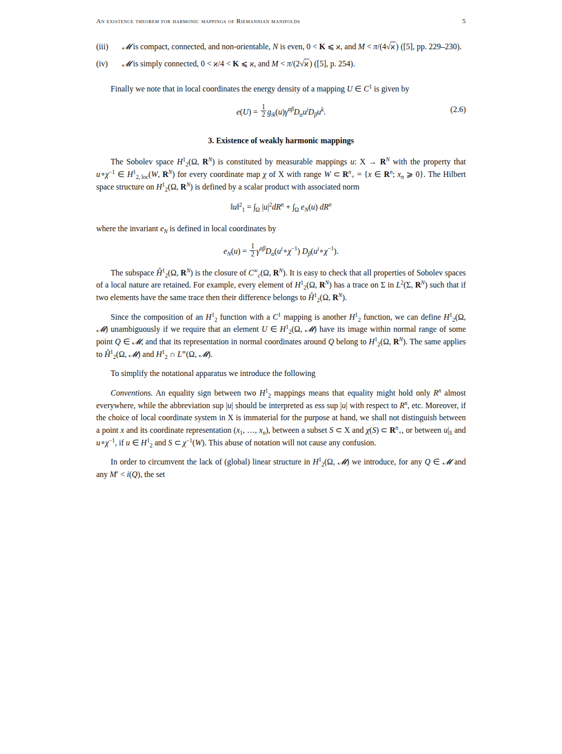An existence theorem for harmonic mappings of Riemannian manifolds 5
(iii) 𝓜 is compact, connected, and non-orientable, N is even, 0 < K ⩽ ϰ, and M < π/(4√ϰ) ([5], pp. 229–230).
(iv) 𝓜 is simply connected, 0 < ϰ/4 < K ⩽ ϰ, and M < π/(2√ϰ) ([5], p. 254).
Finally we note that in local coordinates the energy density of a mapping U ∈ C1 is given by
e(U) = 12 gik(u)γαβDαuiDβuk.
(2.6)
3. Existence of weakly harmonic mappings
The Sobolev space H12(Ω, RN) is constituted by measurable mappings u: X → RN with the property that u∘χ−1 ∈ H12, loc(W, RN) for every coordinate map χ of X with range W ⊂ Rn+ = {x ∈ Rn; xn ⩾ 0}. The Hilbert space structure on H12(Ω, RN) is defined by a scalar product with associated norm
‖u‖21 = ∫Ω |u|2dRn + ∫Ω eN(u) dRn
where the invariant eN is defined in local coordinates by
eN(u) = 12 γαβDα(ui∘χ−1) Dβ(ui∘χ−1).
The subspace H̊12(Ω, RN) is the closure of C∞c(Ω, RN). It is easy to check that all properties of Sobolev spaces of a local nature are retained. For example, every element of H12(Ω, RN) has a trace on Σ in L2(Σ, RN) such that if two elements have the same trace then their difference belongs to H̊12(Ω, RN).
Since the composition of an H12 function with a C1 mapping is another H12 function, we can define H12(Ω, 𝓜) unambiguously if we require that an element U ∈ H12(Ω, 𝓜) have its image within normal range of some point Q ∈ 𝓜, and that its representation in normal coordinates around Q belong to H12(Ω, RN). The same applies to H̊12(Ω, 𝓜) and H12 ∩ L∞(Ω, 𝓜).
To simplify the notational apparatus we introduce the following
Conventions. An equality sign between two H12 mappings means that equality might hold only Rn almost everywhere, while the abbreviation sup |u| should be interpreted as ess sup |u| with respect to Rn, etc. Moreover, if the choice of local coordinate system in X is immaterial for the purpose at hand, we shall not distinguish between a point x and its coordinate representation (x1, …, xn), between a subset S ⊂ X and χ(S) ⊂ Rn+, or between u|S and u∘χ−1, if u ∈ H12 and S ⊂ χ−1(W). This abuse of notation will not cause any confusion.
In order to circumvent the lack of (global) linear structure in H12(Ω, 𝓜) we introduce, for any Q ∈ 𝓜 and any M′ < i(Q), the set